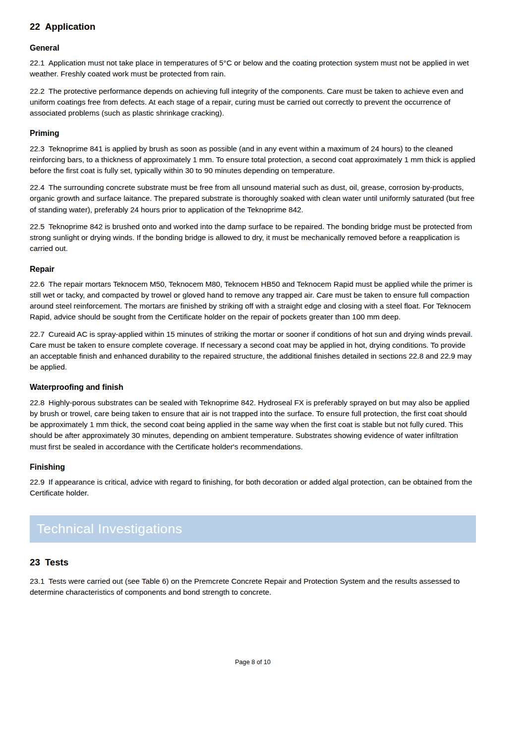22 Application
General
22.1 Application must not take place in temperatures of 5°C or below and the coating protection system must not be applied in wet weather. Freshly coated work must be protected from rain.
22.2 The protective performance depends on achieving full integrity of the components. Care must be taken to achieve even and uniform coatings free from defects. At each stage of a repair, curing must be carried out correctly to prevent the occurrence of associated problems (such as plastic shrinkage cracking).
Priming
22.3 Teknoprime 841 is applied by brush as soon as possible (and in any event within a maximum of 24 hours) to the cleaned reinforcing bars, to a thickness of approximately 1 mm. To ensure total protection, a second coat approximately 1 mm thick is applied before the first coat is fully set, typically within 30 to 90 minutes depending on temperature.
22.4 The surrounding concrete substrate must be free from all unsound material such as dust, oil, grease, corrosion by-products, organic growth and surface laitance. The prepared substrate is thoroughly soaked with clean water until uniformly saturated (but free of standing water), preferably 24 hours prior to application of the Teknoprime 842.
22.5 Teknoprime 842 is brushed onto and worked into the damp surface to be repaired. The bonding bridge must be protected from strong sunlight or drying winds. If the bonding bridge is allowed to dry, it must be mechanically removed before a reapplication is carried out.
Repair
22.6 The repair mortars Teknocem M50, Teknocem M80, Teknocem HB50 and Teknocem Rapid must be applied while the primer is still wet or tacky, and compacted by trowel or gloved hand to remove any trapped air. Care must be taken to ensure full compaction around steel reinforcement. The mortars are finished by striking off with a straight edge and closing with a steel float. For Teknocem Rapid, advice should be sought from the Certificate holder on the repair of pockets greater than 100 mm deep.
22.7 Cureaid AC is spray-applied within 15 minutes of striking the mortar or sooner if conditions of hot sun and drying winds prevail. Care must be taken to ensure complete coverage. If necessary a second coat may be applied in hot, drying conditions. To provide an acceptable finish and enhanced durability to the repaired structure, the additional finishes detailed in sections 22.8 and 22.9 may be applied.
Waterproofing and finish
22.8 Highly-porous substrates can be sealed with Teknoprime 842. Hydroseal FX is preferably sprayed on but may also be applied by brush or trowel, care being taken to ensure that air is not trapped into the surface. To ensure full protection, the first coat should be approximately 1 mm thick, the second coat being applied in the same way when the first coat is stable but not fully cured. This should be after approximately 30 minutes, depending on ambient temperature. Substrates showing evidence of water infiltration must first be sealed in accordance with the Certificate holder's recommendations.
Finishing
22.9 If appearance is critical, advice with regard to finishing, for both decoration or added algal protection, can be obtained from the Certificate holder.
Technical Investigations
23 Tests
23.1 Tests were carried out (see Table 6) on the Premcrete Concrete Repair and Protection System and the results assessed to determine characteristics of components and bond strength to concrete.
Page 8 of 10